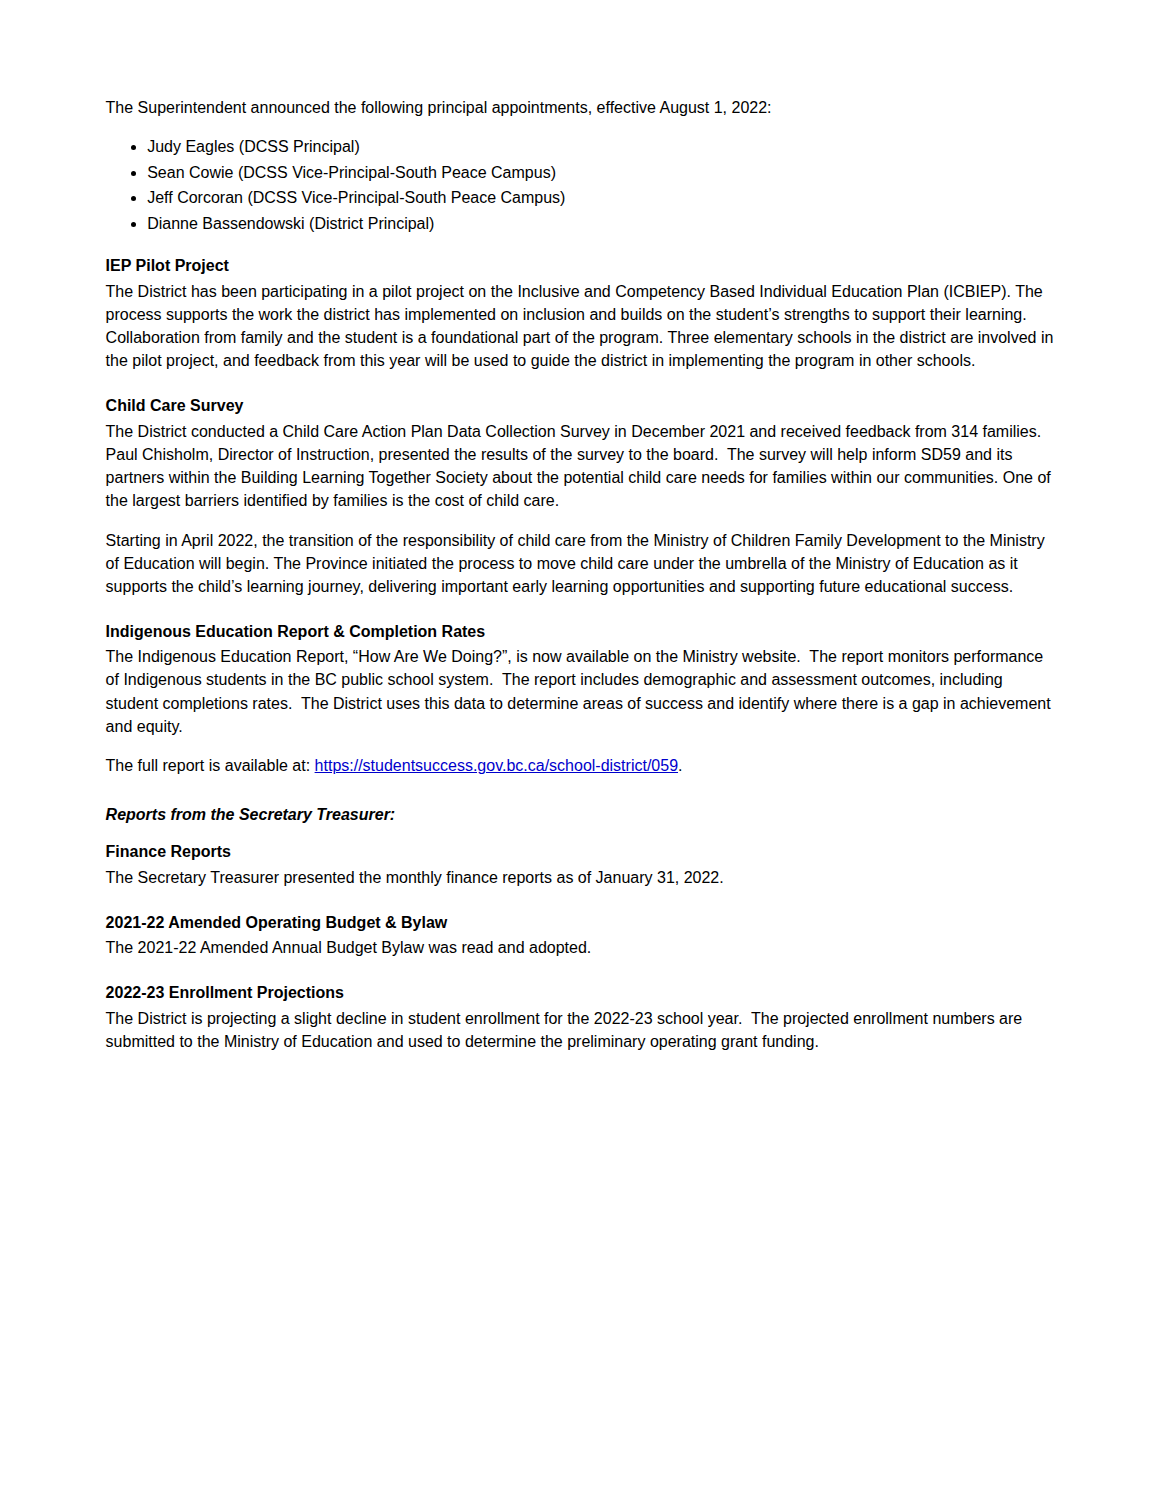The Superintendent announced the following principal appointments, effective August 1, 2022:
Judy Eagles (DCSS Principal)
Sean Cowie (DCSS Vice-Principal-South Peace Campus)
Jeff Corcoran (DCSS Vice-Principal-South Peace Campus)
Dianne Bassendowski (District Principal)
IEP Pilot Project
The District has been participating in a pilot project on the Inclusive and Competency Based Individual Education Plan (ICBIEP). The process supports the work the district has implemented on inclusion and builds on the student’s strengths to support their learning. Collaboration from family and the student is a foundational part of the program. Three elementary schools in the district are involved in the pilot project, and feedback from this year will be used to guide the district in implementing the program in other schools.
Child Care Survey
The District conducted a Child Care Action Plan Data Collection Survey in December 2021 and received feedback from 314 families. Paul Chisholm, Director of Instruction, presented the results of the survey to the board. The survey will help inform SD59 and its partners within the Building Learning Together Society about the potential child care needs for families within our communities. One of the largest barriers identified by families is the cost of child care.
Starting in April 2022, the transition of the responsibility of child care from the Ministry of Children Family Development to the Ministry of Education will begin. The Province initiated the process to move child care under the umbrella of the Ministry of Education as it supports the child’s learning journey, delivering important early learning opportunities and supporting future educational success.
Indigenous Education Report & Completion Rates
The Indigenous Education Report, “How Are We Doing?”, is now available on the Ministry website. The report monitors performance of Indigenous students in the BC public school system. The report includes demographic and assessment outcomes, including student completions rates. The District uses this data to determine areas of success and identify where there is a gap in achievement and equity.
The full report is available at: https://studentsuccess.gov.bc.ca/school-district/059.
Reports from the Secretary Treasurer:
Finance Reports
The Secretary Treasurer presented the monthly finance reports as of January 31, 2022.
2021-22 Amended Operating Budget & Bylaw
The 2021-22 Amended Annual Budget Bylaw was read and adopted.
2022-23 Enrollment Projections
The District is projecting a slight decline in student enrollment for the 2022-23 school year. The projected enrollment numbers are submitted to the Ministry of Education and used to determine the preliminary operating grant funding.